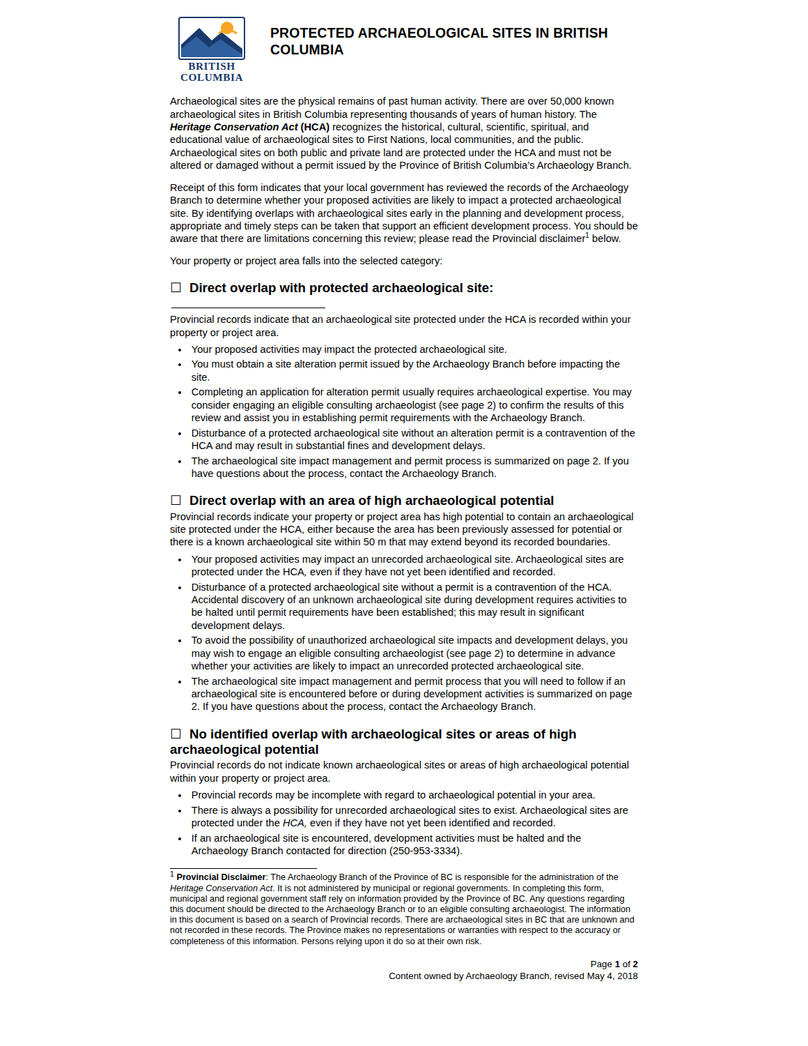BRITISH
COLUMBIA
Protected Archaeological Sites in British Columbia
Archaeological sites are the physical remains of past human activity. There are over 50,000 known archaeological sites in British Columbia representing thousands of years of human history. The Heritage Conservation Act (HCA) recognizes the historical, cultural, scientific, spiritual, and educational value of archaeological sites to First Nations, local communities, and the public. Archaeological sites on both public and private land are protected under the HCA and must not be altered or damaged without a permit issued by the Province of British Columbia’s Archaeology Branch.
Receipt of this form indicates that your local government has reviewed the records of the Archaeology Branch to determine whether your proposed activities are likely to impact a protected archaeological site. By identifying overlaps with archaeological sites early in the planning and development process, appropriate and timely steps can be taken that support an efficient development process. You should be aware that there are limitations concerning this review; please read the Provincial disclaimer1 below.
Your property or project area falls into the selected category:
☐ Direct overlap with protected archaeological site:
Provincial records indicate that an archaeological site protected under the HCA is recorded within your property or project area.
Your proposed activities may impact the protected archaeological site.
You must obtain a site alteration permit issued by the Archaeology Branch before impacting the site.
Completing an application for alteration permit usually requires archaeological expertise. You may consider engaging an eligible consulting archaeologist (see page 2) to confirm the results of this review and assist you in establishing permit requirements with the Archaeology Branch.
Disturbance of a protected archaeological site without an alteration permit is a contravention of the HCA and may result in substantial fines and development delays.
The archaeological site impact management and permit process is summarized on page 2. If you have questions about the process, contact the Archaeology Branch.
☐ Direct overlap with an area of high archaeological potential
Provincial records indicate your property or project area has high potential to contain an archaeological site protected under the HCA, either because the area has been previously assessed for potential or there is a known archaeological site within 50 m that may extend beyond its recorded boundaries.
Your proposed activities may impact an unrecorded archaeological site. Archaeological sites are protected under the HCA, even if they have not yet been identified and recorded.
Disturbance of a protected archaeological site without a permit is a contravention of the HCA. Accidental discovery of an unknown archaeological site during development requires activities to be halted until permit requirements have been established; this may result in significant development delays.
To avoid the possibility of unauthorized archaeological site impacts and development delays, you may wish to engage an eligible consulting archaeologist (see page 2) to determine in advance whether your activities are likely to impact an unrecorded protected archaeological site.
The archaeological site impact management and permit process that you will need to follow if an archaeological site is encountered before or during development activities is summarized on page 2. If you have questions about the process, contact the Archaeology Branch.
☐ No identified overlap with archaeological sites or areas of high archaeological potential
Provincial records do not indicate known archaeological sites or areas of high archaeological potential within your property or project area.
Provincial records may be incomplete with regard to archaeological potential in your area.
There is always a possibility for unrecorded archaeological sites to exist. Archaeological sites are protected under the HCA, even if they have not yet been identified and recorded.
If an archaeological site is encountered, development activities must be halted and the Archaeology Branch contacted for direction (250-953-3334).
1 Provincial Disclaimer: The Archaeology Branch of the Province of BC is responsible for the administration of the Heritage Conservation Act. It is not administered by municipal or regional governments. In completing this form, municipal and regional government staff rely on information provided by the Province of BC. Any questions regarding this document should be directed to the Archaeology Branch or to an eligible consulting archaeologist. The information in this document is based on a search of Provincial records. There are archaeological sites in BC that are unknown and not recorded in these records. The Province makes no representations or warranties with respect to the accuracy or completeness of this information. Persons relying upon it do so at their own risk.
Page 1 of 2
Content owned by Archaeology Branch, revised May 4, 2018